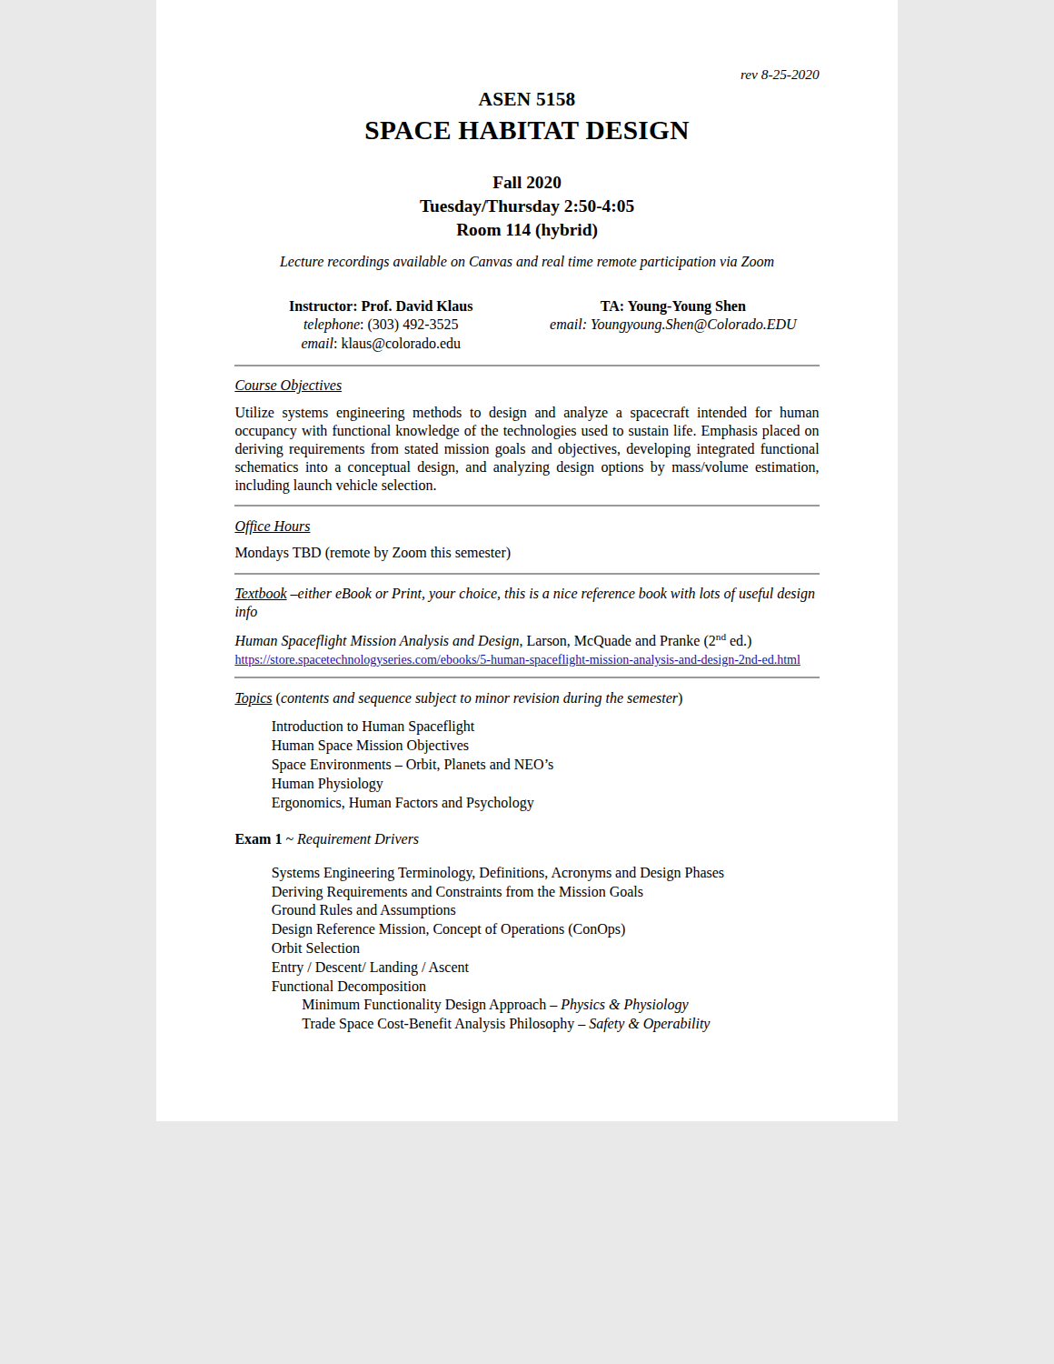rev 8-25-2020
ASEN 5158
SPACE HABITAT DESIGN
Fall 2020
Tuesday/Thursday 2:50-4:05
Room 114 (hybrid)
Lecture recordings available on Canvas and real time remote participation via Zoom
| Instructor: Prof. David Klaus telephone : (303) 492-3525 email : klaus@colorado.edu | TA: Young-Young Shen email: Youngyoung.Shen@Colorado.EDU |
Course Objectives
Utilize systems engineering methods to design and analyze a spacecraft intended for human occupancy with functional knowledge of the technologies used to sustain life. Emphasis placed on deriving requirements from stated mission goals and objectives, developing integrated functional schematics into a conceptual design, and analyzing design options by mass/volume estimation, including launch vehicle selection.
Office Hours
Mondays TBD (remote by Zoom this semester)
Textbook –either eBook or Print, your choice, this is a nice reference book with lots of useful design info
Human Spaceflight Mission Analysis and Design, Larson, McQuade and Pranke (2nd ed.)
https://store.spacetechnologyseries.com/ebooks/5-human-spaceflight-mission-analysis-and-design-2nd-ed.html
Topics (contents and sequence subject to minor revision during the semester)
Introduction to Human Spaceflight
Human Space Mission Objectives
Space Environments – Orbit, Planets and NEO’s
Human Physiology
Ergonomics, Human Factors and Psychology
Exam 1 ~ Requirement Drivers
Systems Engineering Terminology, Definitions, Acronyms and Design Phases
Deriving Requirements and Constraints from the Mission Goals
Ground Rules and Assumptions
Design Reference Mission, Concept of Operations (ConOps)
Orbit Selection
Entry / Descent/ Landing / Ascent
Functional Decomposition
Minimum Functionality Design Approach – Physics & Physiology
Trade Space Cost-Benefit Analysis Philosophy – Safety & Operability